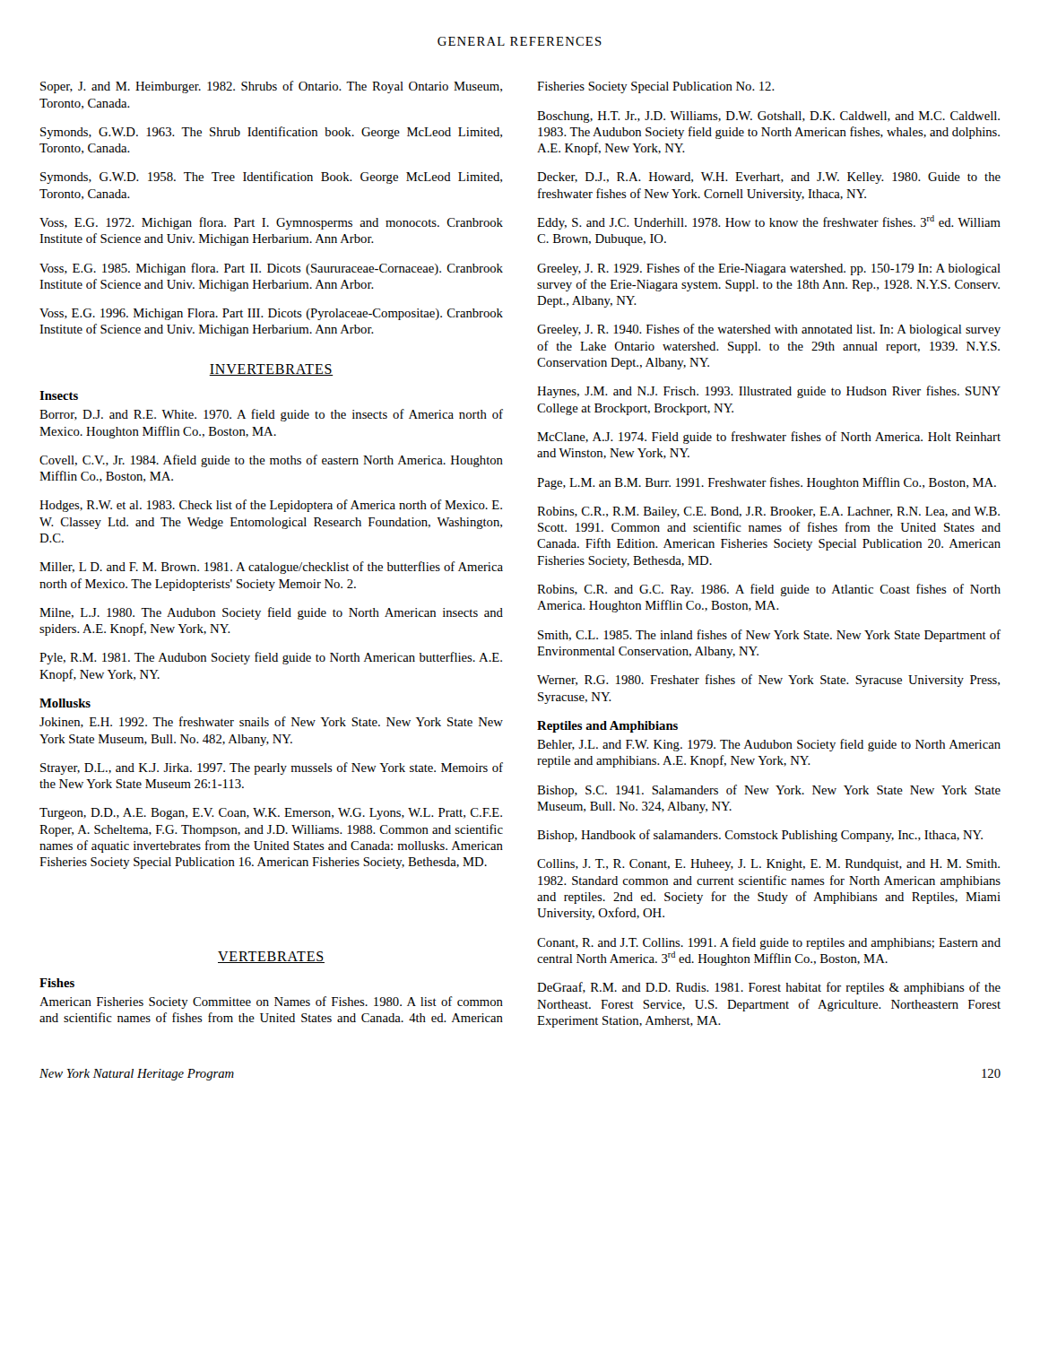GENERAL REFERENCES
Soper, J. and M. Heimburger. 1982. Shrubs of Ontario. The Royal Ontario Museum, Toronto, Canada.
Symonds, G.W.D. 1963. The Shrub Identification book. George McLeod Limited, Toronto, Canada.
Symonds, G.W.D. 1958. The Tree Identification Book. George McLeod Limited, Toronto, Canada.
Voss, E.G. 1972. Michigan flora. Part I. Gymnosperms and monocots. Cranbrook Institute of Science and Univ. Michigan Herbarium. Ann Arbor.
Voss, E.G. 1985. Michigan flora. Part II. Dicots (Saururaceae-Cornaceae). Cranbrook Institute of Science and Univ. Michigan Herbarium. Ann Arbor.
Voss, E.G. 1996. Michigan Flora. Part III. Dicots (Pyrolaceae-Compositae). Cranbrook Institute of Science and Univ. Michigan Herbarium. Ann Arbor.
INVERTEBRATES
Insects
Borror, D.J. and R.E. White. 1970. A field guide to the insects of America north of Mexico. Houghton Mifflin Co., Boston, MA.
Covell, C.V., Jr. 1984. Afield guide to the moths of eastern North America. Houghton Mifflin Co., Boston, MA.
Hodges, R.W. et al. 1983. Check list of the Lepidoptera of America north of Mexico. E. W. Classey Ltd. and The Wedge Entomological Research Foundation, Washington, D.C.
Miller, L D. and F. M. Brown. 1981. A catalogue/checklist of the butterflies of America north of Mexico. The Lepidopterists' Society Memoir No. 2.
Milne, L.J. 1980. The Audubon Society field guide to North American insects and spiders. A.E. Knopf, New York, NY.
Pyle, R.M. 1981. The Audubon Society field guide to North American butterflies. A.E. Knopf, New York, NY.
Mollusks
Jokinen, E.H. 1992. The freshwater snails of New York State. New York State New York State Museum, Bull. No. 482, Albany, NY.
Strayer, D.L., and K.J. Jirka. 1997. The pearly mussels of New York state. Memoirs of the New York State Museum 26:1-113.
Turgeon, D.D., A.E. Bogan, E.V. Coan, W.K. Emerson, W.G. Lyons, W.L. Pratt, C.F.E. Roper, A. Scheltema, F.G. Thompson, and J.D. Williams. 1988. Common and scientific names of aquatic invertebrates from the United States and Canada: mollusks. American Fisheries Society Special Publication 16. American Fisheries Society, Bethesda, MD.
VERTEBRATES
Fishes
American Fisheries Society Committee on Names of Fishes. 1980. A list of common and scientific names of fishes from the United States and Canada. 4th ed. American Fisheries Society Special Publication No. 12.
Boschung, H.T. Jr., J.D. Williams, D.W. Gotshall, D.K. Caldwell, and M.C. Caldwell. 1983. The Audubon Society field guide to North American fishes, whales, and dolphins. A.E. Knopf, New York, NY.
Decker, D.J., R.A. Howard, W.H. Everhart, and J.W. Kelley. 1980. Guide to the freshwater fishes of New York. Cornell University, Ithaca, NY.
Eddy, S. and J.C. Underhill. 1978. How to know the freshwater fishes. 3rd ed. William C. Brown, Dubuque, IO.
Greeley, J. R. 1929. Fishes of the Erie-Niagara watershed. pp. 150-179 In: A biological survey of the Erie-Niagara system. Suppl. to the 18th Ann. Rep., 1928. N.Y.S. Conserv. Dept., Albany, NY.
Greeley, J. R. 1940. Fishes of the watershed with annotated list. In: A biological survey of the Lake Ontario watershed. Suppl. to the 29th annual report, 1939. N.Y.S. Conservation Dept., Albany, NY.
Haynes, J.M. and N.J. Frisch. 1993. Illustrated guide to Hudson River fishes. SUNY College at Brockport, Brockport, NY.
McClane, A.J. 1974. Field guide to freshwater fishes of North America. Holt Reinhart and Winston, New York, NY.
Page, L.M. an B.M. Burr. 1991. Freshwater fishes. Houghton Mifflin Co., Boston, MA.
Robins, C.R., R.M. Bailey, C.E. Bond, J.R. Brooker, E.A. Lachner, R.N. Lea, and W.B. Scott. 1991. Common and scientific names of fishes from the United States and Canada. Fifth Edition. American Fisheries Society Special Publication 20. American Fisheries Society, Bethesda, MD.
Robins, C.R. and G.C. Ray. 1986. A field guide to Atlantic Coast fishes of North America. Houghton Mifflin Co., Boston, MA.
Smith, C.L. 1985. The inland fishes of New York State. New York State Department of Environmental Conservation, Albany, NY.
Werner, R.G. 1980. Freshater fishes of New York State. Syracuse University Press, Syracuse, NY.
Reptiles and Amphibians
Behler, J.L. and F.W. King. 1979. The Audubon Society field guide to North American reptile and amphibians. A.E. Knopf, New York, NY.
Bishop, S.C. 1941. Salamanders of New York. New York State New York State Museum, Bull. No. 324, Albany, NY.
Bishop, Handbook of salamanders. Comstock Publishing Company, Inc., Ithaca, NY.
Collins, J. T., R. Conant, E. Huheey, J. L. Knight, E. M. Rundquist, and H. M. Smith. 1982. Standard common and current scientific names for North American amphibians and reptiles. 2nd ed. Society for the Study of Amphibians and Reptiles, Miami University, Oxford, OH.
Conant, R. and J.T. Collins. 1991. A field guide to reptiles and amphibians; Eastern and central North America. 3rd ed. Houghton Mifflin Co., Boston, MA.
DeGraaf, R.M. and D.D. Rudis. 1981. Forest habitat for reptiles & amphibians of the Northeast. Forest Service, U.S. Department of Agriculture. Northeastern Forest Experiment Station, Amherst, MA.
New York Natural Heritage Program 120